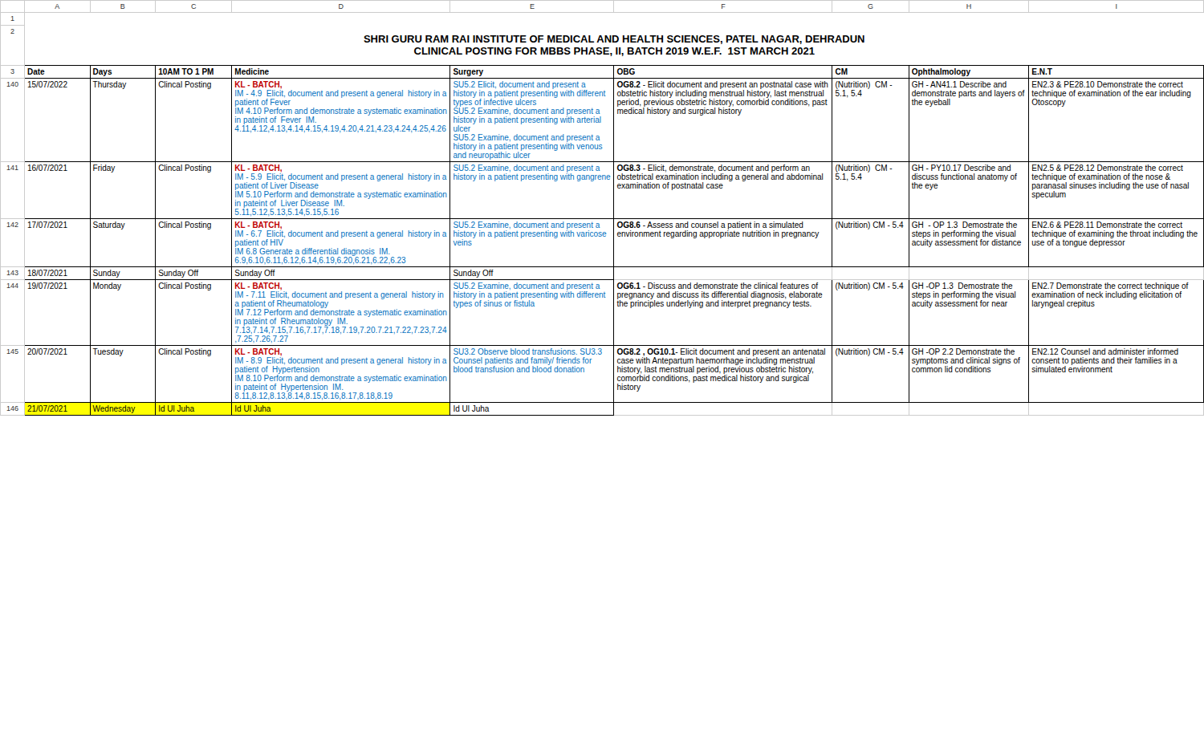| | A | B | C | D | E | F | G | H | I |
| 1 | |
| 2 | SHRI GURU RAM RAI INSTITUTE OF MEDICAL AND HEALTH SCIENCES, PATEL NAGAR, DEHRADUN CLINICAL POSTING FOR MBBS PHASE, II, BATCH 2019 W.E.F. 1ST MARCH 2021 |
| 3 | Date | Days | 10AM TO 1 PM | Medicine | Surgery | OBG | CM | Ophthalmology | E.N.T |
| 140 | 15/07/2022 | Thursday | Clincal Posting | KL - BATCH, IM - 4.9 Elicit, document and present a general history in a patient of Fever IM 4.10 Perform and demonstrate a systematic examination in pateint of Fever IM. 4.11,4.12,4.13,4.14,4.15,4.19,4.20,4.21,4.23,4.24,4.25,4.26 | SU5.2 Elicit, document and present a history in a patient presenting with different types of infective ulcers SU5.2 Examine, document and present a history in a patient presenting with arterial ulcer SU5.2 Examine, document and present a history in a patient presenting with venous and neuropathic ulcer | OG8.2 - Elicit document and present an postnatal case with obstetric history including menstrual history, last menstrual period, previous obstetric history, comorbid conditions, past medical history and surgical history | (Nutrition) CM - 5.1, 5.4 | GH - AN41.1 Describe and demonstrate parts and layers of the eyeball | EN2.3 & PE28.10 Demonstrate the correct technique of examination of the ear including Otoscopy |
| 141 | 16/07/2021 | Friday | Clincal Posting | KL - BATCH, IM - 5.9 Elicit, document and present a general history in a patient of Liver Disease IM 5.10 Perform and demonstrate a systematic examination in pateint of Liver Disease IM. 5.11,5.12,5.13,5.14,5.15,5.16 | SU5.2 Examine, document and present a history in a patient presenting with gangrene | OG8.3 - Elicit, demonstrate, document and perform an obstetrical examination including a general and abdominal examination of postnatal case | (Nutrition) CM - 5.1, 5.4 | GH - PY10.17 Describe and discuss functional anatomy of the eye | EN2.5 & PE28.12 Demonstrate the correct technique of examination of the nose & paranasal sinuses including the use of nasal speculum |
| 142 | 17/07/2021 | Saturday | Clincal Posting | KL - BATCH, IM - 6.7 Elicit, document and present a general history in a patient of HIV IM 6.8 Generate a differential diagnosis IM. 6.9,6.10,6.11,6.12,6.14,6.19,6.20,6.21,6.22,6.23 | SU5.2 Examine, document and present a history in a patient presenting with varicose veins | OG8.6 - Assess and counsel a patient in a simulated environment regarding appropriate nutrition in pregnancy | (Nutrition) CM - 5.4 | GH - OP 1.3 Demostrate the steps in performing the visual acuity assessment for distance | EN2.6 & PE28.11 Demonstrate the correct technique of examining the throat including the use of a tongue depressor |
| 143 | 18/07/2021 | Sunday | Sunday Off | Sunday Off | Sunday Off | | | | |
| 144 | 19/07/2021 | Monday | Clincal Posting | KL - BATCH, IM - 7.11 Elicit, document and present a general history in a patient of Rheumatology IM 7.12 Perform and demonstrate a systematic examination in pateint of Rheumatology IM. 7.13,7.14,7.15,7.16,7.17,7.18,7.19,7.20.7.21,7.22,7.23,7.24,7.25,7.26,7.27 | SU5.2 Examine, document and present a history in a patient presenting with different types of sinus or fistula | OG6.1 - Discuss and demonstrate the clinical features of pregnancy and discuss its differential diagnosis, elaborate the principles underlying and interpret pregnancy tests. | (Nutrition) CM - 5.4 | GH -OP 1.3 Demostrate the steps in performing the visual acuity assessment for near | EN2.7 Demonstrate the correct technique of examination of neck including elicitation of laryngeal crepitus |
| 145 | 20/07/2021 | Tuesday | Clincal Posting | KL - BATCH, IM - 8.9 Elicit, document and present a general history in a patient of Hypertension IM 8.10 Perform and demonstrate a systematic examination in pateint of Hypertension IM. 8.11,8.12,8.13,8.14,8.15,8.16,8.17,8.18,8.19 | SU3.2 Observe blood transfusions. SU3.3 Counsel patients and family/ friends for blood transfusion and blood donation | OG8.2 , OG10.1 - Elicit document and present an antenatal case with Antepartum haemorrhage including menstrual history, last menstrual period, previous obstetric history, comorbid conditions, past medical history and surgical history | (Nutrition) CM - 5.4 | GH -OP 2.2 Demonstrate the symptoms and clinical signs of common lid conditions | EN2.12 Counsel and administer informed consent to patients and their families in a simulated environment |
| 146 | 21/07/2021 | Wednesday | Id Ul Juha | Id Ul Juha | Id Ul Juha | | | | |